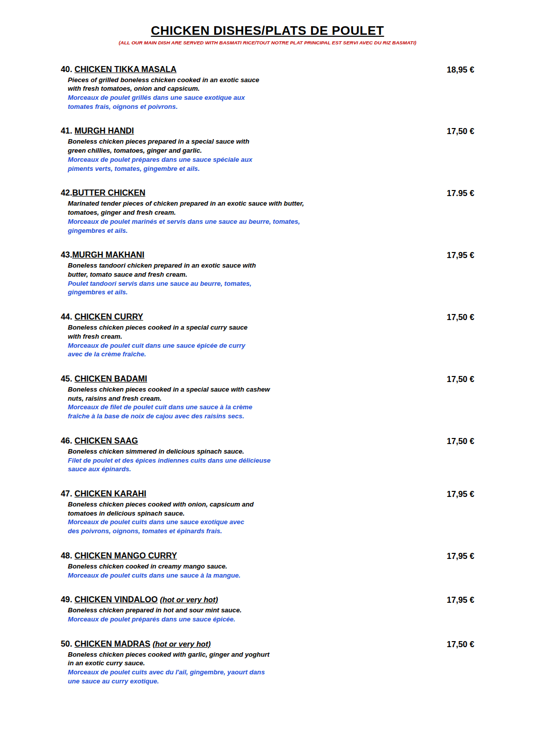CHICKEN DISHES/PLATS DE POULET
(ALL OUR MAIN DISH ARE SERVED WITH BASMATI RICE/TOUT NOTRE PLAT PRINCIPAL EST SERVI AVEC DU RIZ BASMATI)
40. CHICKEN TIKKA MASALA
Pieces of grilled boneless chicken cooked in an exotic sauce
with fresh tomatoes, onion and capsicum.
Morceaux de poulet grillés dans une sauce exotique aux
tomates frais, oignons et poivrons.
18,95 €
41. MURGH HANDI
Boneless chicken pieces prepared in a special sauce with
green chillies, tomatoes, ginger and garlic.
Morceaux de poulet prépares dans une sauce spéciale aux
piments verts, tomates, gingembre et ails.
17,50 €
42. BUTTER CHICKEN
Marinated tender pieces of chicken prepared in an exotic sauce with butter,
tomatoes, ginger and fresh cream.
Morceaux de poulet marinés et servis dans une sauce au beurre, tomates,
gingembres et ails.
17.95 €
43. MURGH MAKHANI
Boneless tandoori chicken prepared in an exotic sauce with
butter, tomato sauce and fresh cream.
Poulet tandoori servis dans une sauce au beurre, tomates,
gingembres et ails.
17,95 €
44. CHICKEN CURRY
Boneless chicken pieces cooked in a special curry sauce
with fresh cream.
Morceaux de poulet cuit dans une sauce épicée de curry
avec de la crème fraîche.
17,50 €
45. CHICKEN BADAMI
Boneless chicken pieces cooked in a special sauce with cashew
nuts, raisins and fresh cream.
Morceaux de filet de poulet cuit dans une sauce à la crème
fraîche à la base de noix de cajou avec des raisins secs.
17,50 €
46. CHICKEN SAAG
Boneless chicken simmered in delicious spinach sauce.
Filet de poulet et des épices indiennes cuits dans une délicieuse
sauce aux épinards.
17,50 €
47. CHICKEN KARAHI
Boneless chicken pieces cooked with onion, capsicum and
tomatoes in delicious spinach sauce.
Morceaux de poulet cuits dans une sauce exotique avec
des poivrons, oignons, tomates et épinards frais.
17,95 €
48. CHICKEN MANGO CURRY
Boneless chicken cooked in creamy mango sauce.
Morceaux de poulet cuits dans une sauce à la mangue.
17,95 €
49. CHICKEN VINDALOO (hot or very hot)
Boneless chicken prepared in hot and sour mint sauce.
Morceaux de poulet préparés dans une sauce épicée.
17,95 €
50. CHICKEN MADRAS (hot or very hot)
Boneless chicken pieces cooked with garlic, ginger and yoghurt
in an exotic curry sauce.
Morceaux de poulet cuits avec du l'ail, gingembre, yaourt dans
une sauce au curry exotique.
17,50 €